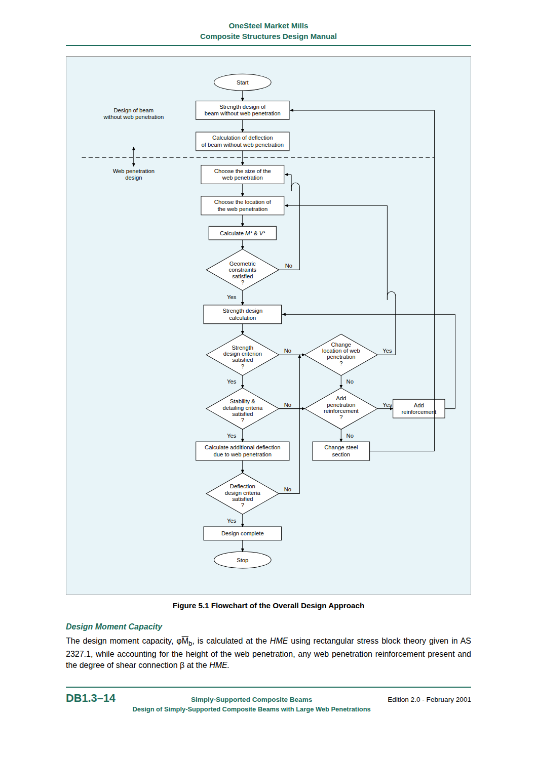OneSteel Market Mills
Composite Structures Design Manual
Start Strength design of beam without web penetration Calculation of deflection of beam without web penetration Design of beam without web penetration Web penetration design Choose the size of the web penetration Choose the location of the web penetration Calculate M* & V* Geometric constraints satisfied ? No Yes Strength design calculation Strength design criterion satisfied ? No Yes Change location of web penetration ? Yes No Stability & detailing criteria satisfied ? No Yes Add penetration reinforcement ? Yes Add reinforcement No Change steel section Calculate additional deflection due to web penetration Deflection design criteria satisfied ? No Yes Design complete Stop
Figure 5.1 Flowchart of the Overall Design Approach
Design Moment Capacity
The design moment capacity, φMb, is calculated at the HME using rectangular stress block theory given in AS 2327.1, while accounting for the height of the web penetration, any web penetration reinforcement present and the degree of shear connection β at the HME.
DB1.3–14
Simply-Supported Composite Beams
Design of Simply-Supported Composite Beams with Large Web Penetrations
Edition 2.0 - February 2001